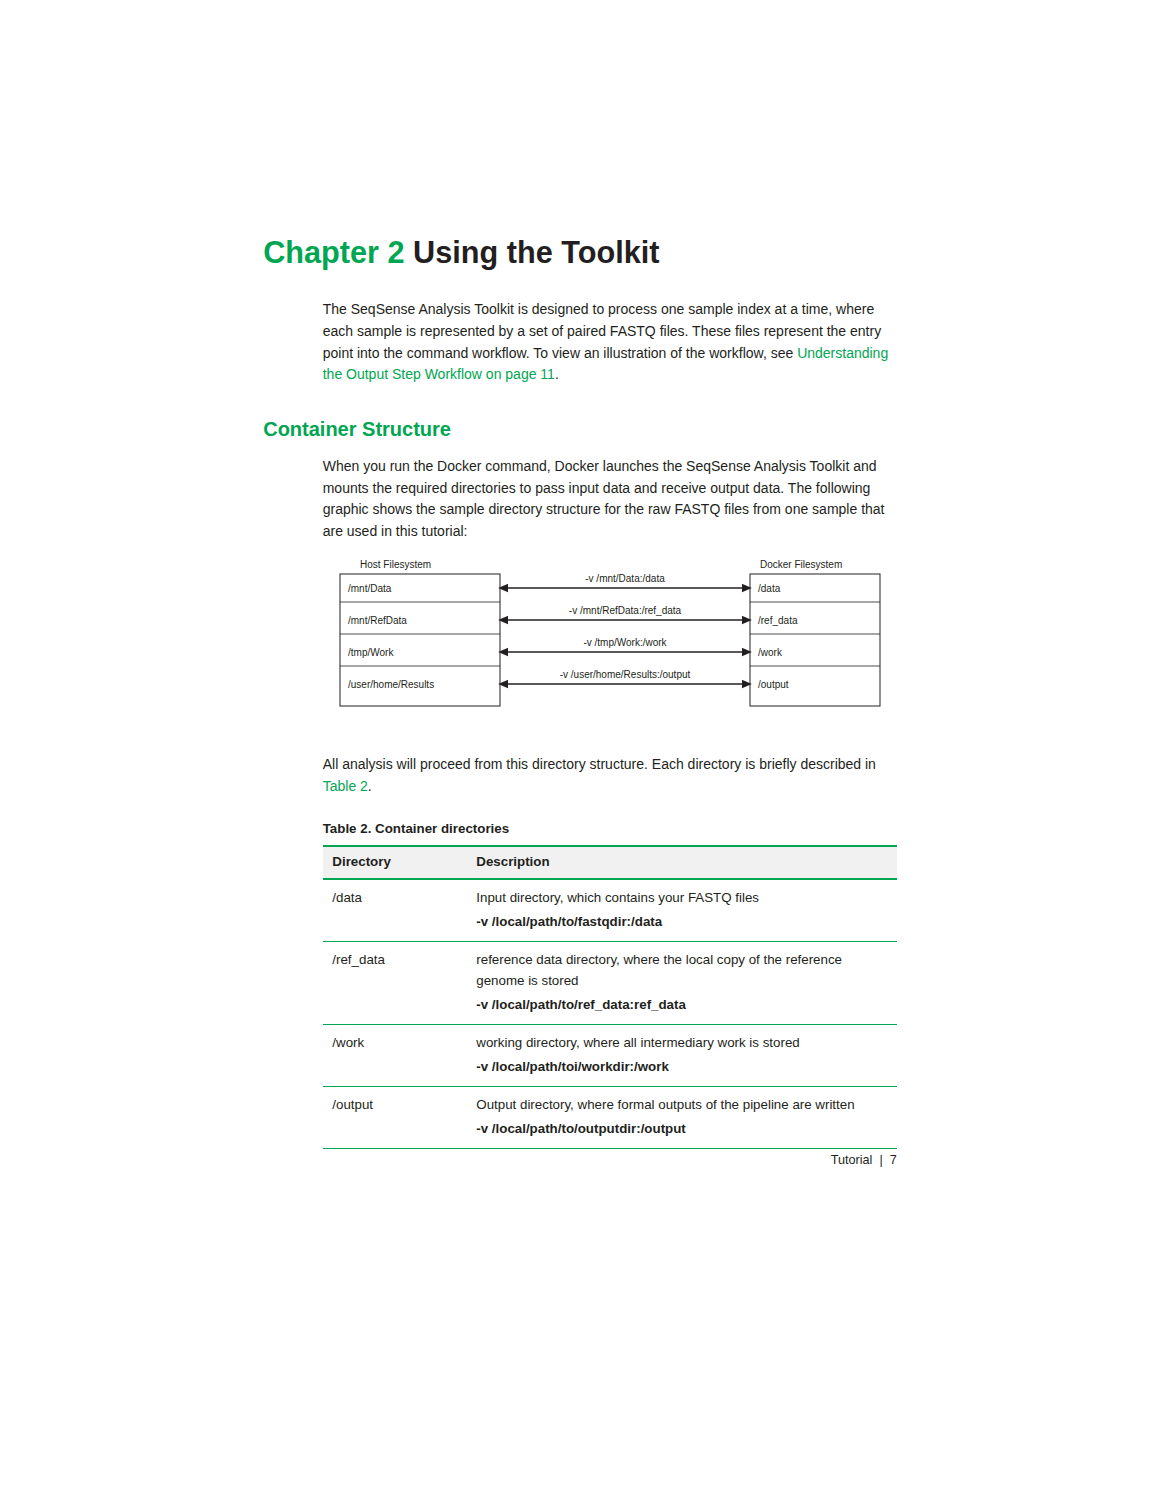Chapter 2 Using the Toolkit
The SeqSense Analysis Toolkit is designed to process one sample index at a time, where each sample is represented by a set of paired FASTQ files. These files represent the entry point into the command workflow. To view an illustration of the workflow, see Understanding the Output Step Workflow on page 11.
Container Structure
When you run the Docker command, Docker launches the SeqSense Analysis Toolkit and mounts the required directories to pass input data and receive output data. The following graphic shows the sample directory structure for the raw FASTQ files from one sample that are used in this tutorial:
Host Filesystem Docker Filesystem /mnt/Data /mnt/RefData /tmp/Work /user/home/Results /data /ref_data /work /output -v /mnt/Data:/data -v /mnt/RefData:/ref_data -v /tmp/Work:/work -v /user/home/Results:/output
All analysis will proceed from this directory structure. Each directory is briefly described in Table 2.
Table 2. Container directories
| Directory | Description |
| --- | --- |
| /data | Input directory, which contains your FASTQ files -v /local/path/to/fastqdir:/data |
| /ref_data | reference data directory, where the local copy of the reference genome is stored -v /local/path/to/ref_data:ref_data |
| /work | working directory, where all intermediary work is stored -v /local/path/toi/workdir:/work |
| /output | Output directory, where formal outputs of the pipeline are written -v /local/path/to/outputdir:/output |
Tutorial | 7